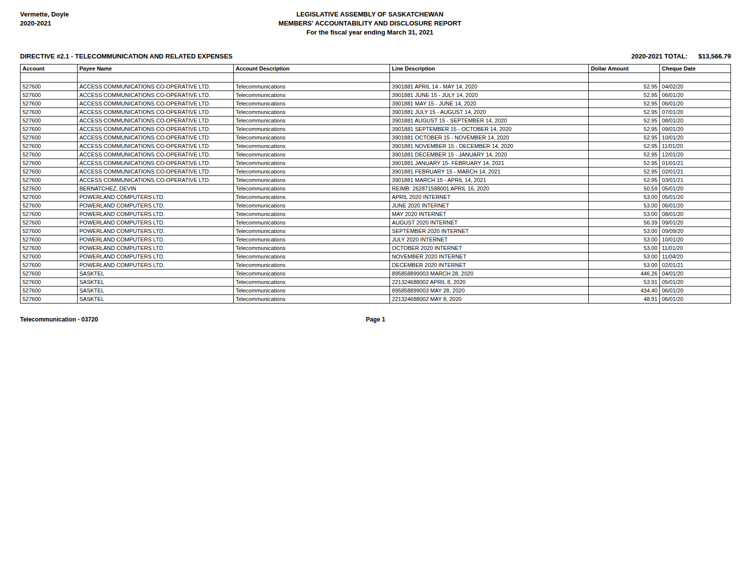Vermette, Doyle
2020-2021
LEGISLATIVE ASSEMBLY OF SASKATCHEWAN
MEMBERS' ACCOUNTABILITY AND DISCLOSURE REPORT
For the fiscal year ending March 31, 2021
DIRECTIVE #2.1 - TELECOMMUNICATION AND RELATED EXPENSES
2020-2021 TOTAL: $13,566.79
| Account | Payee Name | Account Description | Line Description | Dollar Amount | Cheque Date |
| --- | --- | --- | --- | --- | --- |
| 527600 | ACCESS COMMUNICATIONS CO-OPERATIVE LTD. | Telecommunications | 3901881 APRIL 14 - MAY 14, 2020 | 52.95 | 04/02/20 |
| 527600 | ACCESS COMMUNICATIONS CO-OPERATIVE LTD. | Telecommunications | 3901881 JUNE 15 - JULY 14, 2020 | 52.95 | 06/01/20 |
| 527600 | ACCESS COMMUNICATIONS CO-OPERATIVE LTD. | Telecommunications | 3901881 MAY 15 - JUNE 14, 2020 | 52.95 | 06/01/20 |
| 527600 | ACCESS COMMUNICATIONS CO-OPERATIVE LTD. | Telecommunications | 3901881 JULY 15 - AUGUST 14, 2020 | 52.95 | 07/01/20 |
| 527600 | ACCESS COMMUNICATIONS CO-OPERATIVE LTD. | Telecommunications | 3901881 AUGUST 15 - SEPTEMBER 14, 2020 | 52.95 | 08/01/20 |
| 527600 | ACCESS COMMUNICATIONS CO-OPERATIVE LTD. | Telecommunications | 3901881 SEPTEMBER 15 - OCTOBER 14, 2020 | 52.95 | 09/01/20 |
| 527600 | ACCESS COMMUNICATIONS CO-OPERATIVE LTD. | Telecommunications | 3901881 OCTOBER 15 - NOVEMBER 14, 2020 | 52.95 | 10/01/20 |
| 527600 | ACCESS COMMUNICATIONS CO-OPERATIVE LTD. | Telecommunications | 3901881 NOVEMBER 15 - DECEMBER 14, 2020 | 52.95 | 11/01/20 |
| 527600 | ACCESS COMMUNICATIONS CO-OPERATIVE LTD. | Telecommunications | 3901881 DECEMBER 15 - JANUARY 14, 2020 | 52.95 | 12/01/20 |
| 527600 | ACCESS COMMUNICATIONS CO-OPERATIVE LTD. | Telecommunications | 3901881 JANUARY 15- FEBRUARY 14, 2021 | 52.95 | 01/01/21 |
| 527600 | ACCESS COMMUNICATIONS CO-OPERATIVE LTD. | Telecommunications | 3901881 FEBRUARY 15 - MARCH 14, 2021 | 52.95 | 02/01/21 |
| 527600 | ACCESS COMMUNICATIONS CO-OPERATIVE LTD. | Telecommunications | 3901881 MARCH 15 - APRIL 14, 2021 | 52.95 | 03/01/21 |
| 527600 | BERNATCHEZ, DEVIN | Telecommunications | REIMB: 262871588001 APRIL 16, 2020 | 50.59 | 05/01/20 |
| 527600 | POWERLAND COMPUTERS LTD. | Telecommunications | APRIL 2020 INTERNET | 53.00 | 05/01/20 |
| 527600 | POWERLAND COMPUTERS LTD. | Telecommunications | JUNE 2020 INTERNET | 53.00 | 06/01/20 |
| 527600 | POWERLAND COMPUTERS LTD. | Telecommunications | MAY 2020 INTERNET | 53.00 | 08/01/20 |
| 527600 | POWERLAND COMPUTERS LTD. | Telecommunications | AUGUST 2020 INTERNET | 56.39 | 09/01/20 |
| 527600 | POWERLAND COMPUTERS LTD. | Telecommunications | SEPTEMBER 2020 INTERNET | 53.00 | 09/09/20 |
| 527600 | POWERLAND COMPUTERS LTD. | Telecommunications | JULY 2020 INTERNET | 53.00 | 10/01/20 |
| 527600 | POWERLAND COMPUTERS LTD. | Telecommunications | OCTOBER 2020 INTERNET | 53.00 | 11/01/20 |
| 527600 | POWERLAND COMPUTERS LTD. | Telecommunications | NOVEMBER 2020 INTERNET | 53.00 | 11/04/20 |
| 527600 | POWERLAND COMPUTERS LTD. | Telecommunications | DECEMBER 2020 INTERNET | 53.00 | 02/01/21 |
| 527600 | SASKTEL | Telecommunications | 895858899003 MARCH 28, 2020 | 446.26 | 04/01/20 |
| 527600 | SASKTEL | Telecommunications | 221324688002 APRIL 8, 2020 | 53.91 | 05/01/20 |
| 527600 | SASKTEL | Telecommunications | 895858899003 MAY 28, 2020 | 434.40 | 06/01/20 |
| 527600 | SASKTEL | Telecommunications | 221324688002 MAY 8, 2020 | 48.91 | 06/01/20 |
Telecommunication - 03720
Page 1